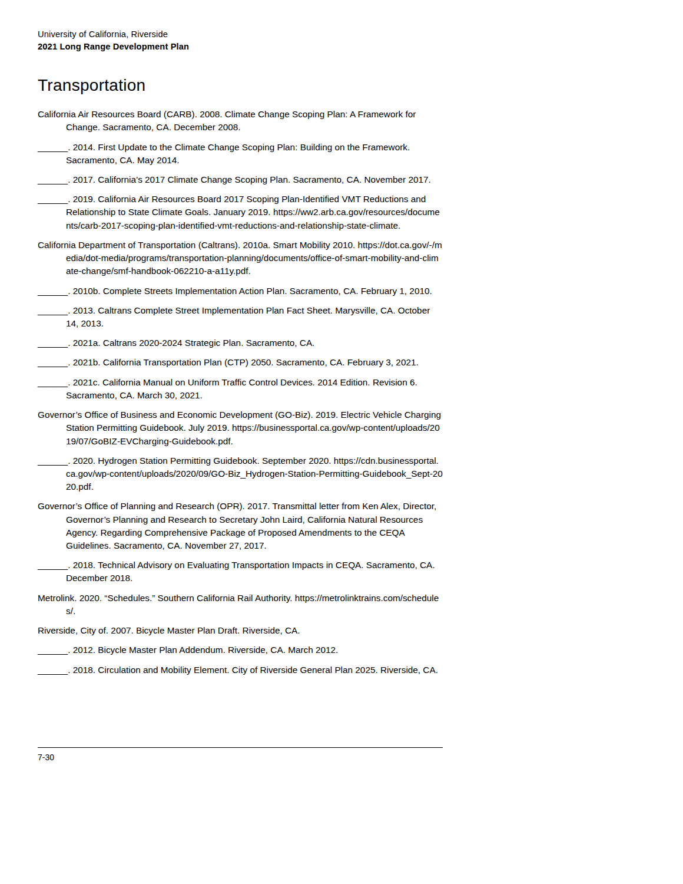University of California, Riverside
2021 Long Range Development Plan
Transportation
California Air Resources Board (CARB). 2008. Climate Change Scoping Plan: A Framework for Change. Sacramento, CA. December 2008.
______. 2014. First Update to the Climate Change Scoping Plan: Building on the Framework. Sacramento, CA. May 2014.
______. 2017. California’s 2017 Climate Change Scoping Plan. Sacramento, CA. November 2017.
______. 2019. California Air Resources Board 2017 Scoping Plan-Identified VMT Reductions and Relationship to State Climate Goals. January 2019. https://ww2.arb.ca.gov/resources/documents/carb-2017-scoping-plan-identified-vmt-reductions-and-relationship-state-climate.
California Department of Transportation (Caltrans). 2010a. Smart Mobility 2010. https://dot.ca.gov/-/media/dot-media/programs/transportation-planning/documents/office-of-smart-mobility-and-climate-change/smf-handbook-062210-a-a11y.pdf.
______. 2010b. Complete Streets Implementation Action Plan. Sacramento, CA. February 1, 2010.
______. 2013. Caltrans Complete Street Implementation Plan Fact Sheet. Marysville, CA. October 14, 2013.
______. 2021a. Caltrans 2020-2024 Strategic Plan. Sacramento, CA.
______. 2021b. California Transportation Plan (CTP) 2050. Sacramento, CA. February 3, 2021.
______. 2021c. California Manual on Uniform Traffic Control Devices. 2014 Edition. Revision 6. Sacramento, CA. March 30, 2021.
Governor’s Office of Business and Economic Development (GO-Biz). 2019. Electric Vehicle Charging Station Permitting Guidebook. July 2019. https://businessportal.ca.gov/wp-content/uploads/2019/07/GoBIZ-EVCharging-Guidebook.pdf.
______. 2020. Hydrogen Station Permitting Guidebook. September 2020. https://cdn.businessportal.ca.gov/wp-content/uploads/2020/09/GO-Biz_Hydrogen-Station-Permitting-Guidebook_Sept-2020.pdf.
Governor’s Office of Planning and Research (OPR). 2017. Transmittal letter from Ken Alex, Director, Governor’s Planning and Research to Secretary John Laird, California Natural Resources Agency. Regarding Comprehensive Package of Proposed Amendments to the CEQA Guidelines. Sacramento, CA. November 27, 2017.
______. 2018. Technical Advisory on Evaluating Transportation Impacts in CEQA. Sacramento, CA. December 2018.
Metrolink. 2020. “Schedules.” Southern California Rail Authority. https://metrolinktrains.com/schedules/.
Riverside, City of. 2007. Bicycle Master Plan Draft. Riverside, CA.
______. 2012. Bicycle Master Plan Addendum. Riverside, CA. March 2012.
______. 2018. Circulation and Mobility Element. City of Riverside General Plan 2025. Riverside, CA.
7-30